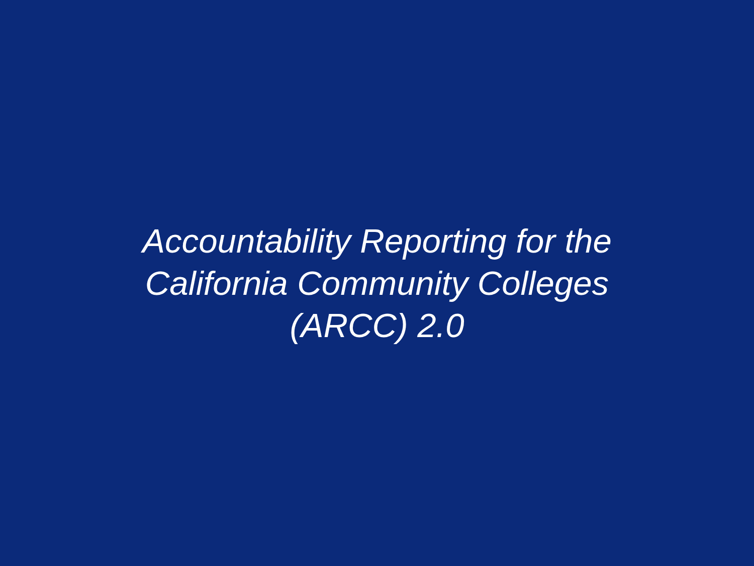Accountability Reporting for the California Community Colleges (ARCC) 2.0